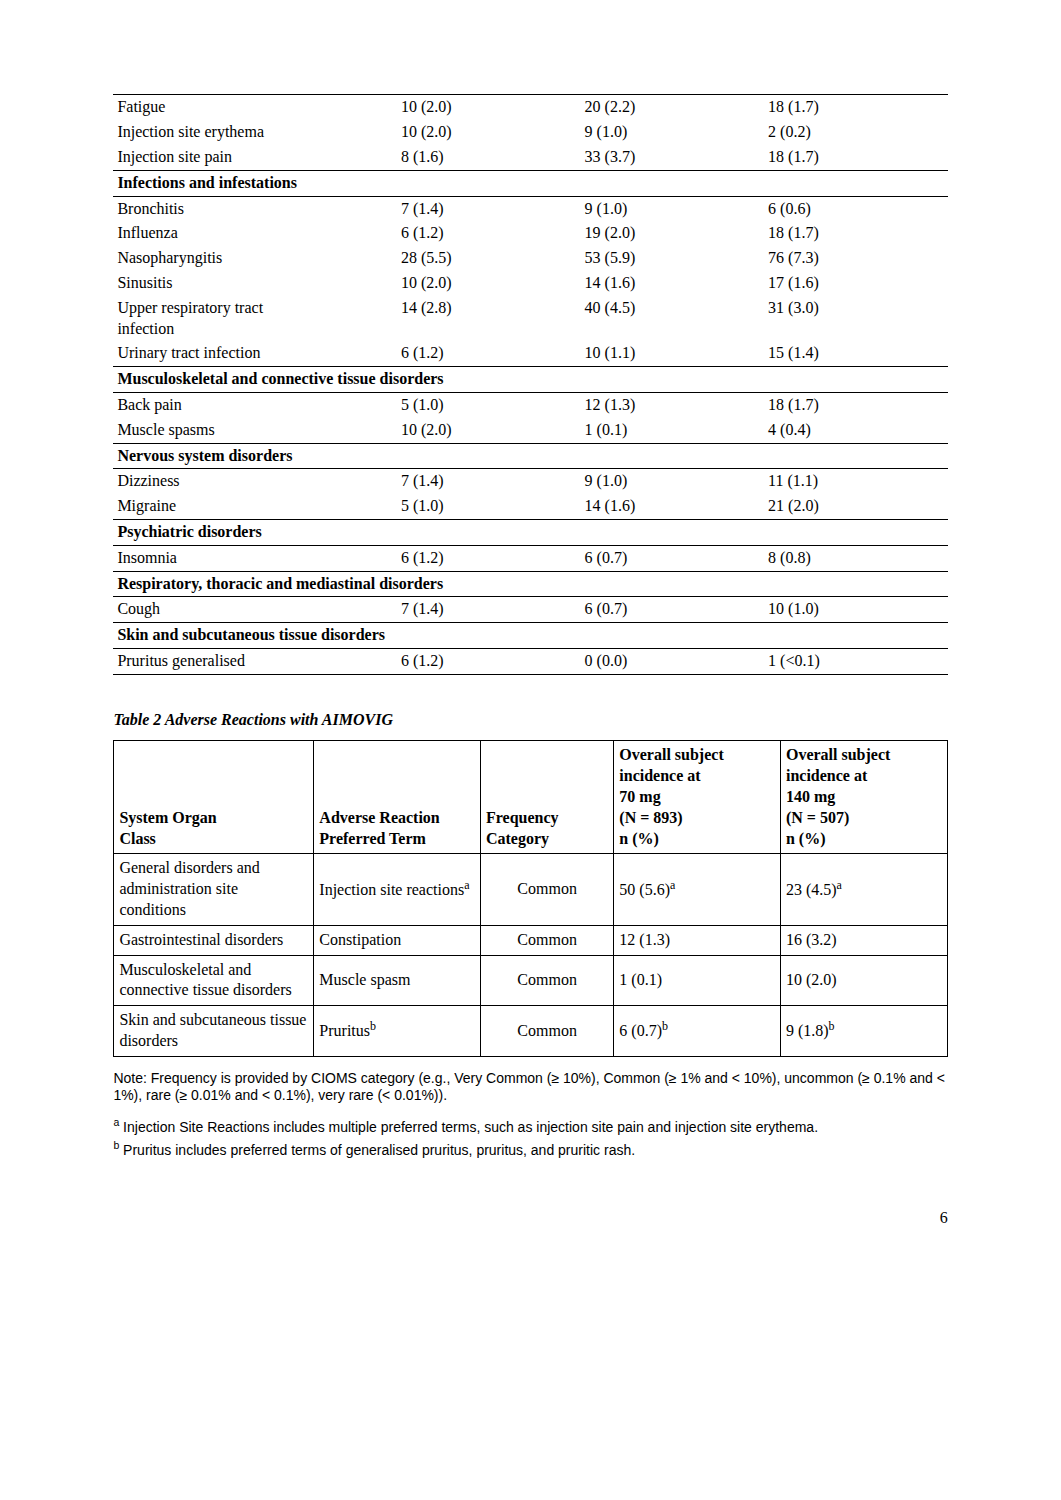| Fatigue | 10 (2.0) | 20 (2.2) | 18 (1.7) |
| Injection site erythema | 10 (2.0) | 9 (1.0) | 2 (0.2) |
| Injection site pain | 8 (1.6) | 33 (3.7) | 18 (1.7) |
| Infections and infestations |
| Bronchitis | 7 (1.4) | 9 (1.0) | 6 (0.6) |
| Influenza | 6 (1.2) | 19 (2.0) | 18 (1.7) |
| Nasopharyngitis | 28 (5.5) | 53 (5.9) | 76 (7.3) |
| Sinusitis | 10 (2.0) | 14 (1.6) | 17 (1.6) |
| Upper respiratory tract infection | 14 (2.8) | 40 (4.5) | 31 (3.0) |
| Urinary tract infection | 6 (1.2) | 10 (1.1) | 15 (1.4) |
| Musculoskeletal and connective tissue disorders |
| Back pain | 5 (1.0) | 12 (1.3) | 18 (1.7) |
| Muscle spasms | 10 (2.0) | 1 (0.1) | 4 (0.4) |
| Nervous system disorders |
| Dizziness | 7 (1.4) | 9 (1.0) | 11 (1.1) |
| Migraine | 5 (1.0) | 14 (1.6) | 21 (2.0) |
| Psychiatric disorders |
| Insomnia | 6 (1.2) | 6 (0.7) | 8 (0.8) |
| Respiratory, thoracic and mediastinal disorders |
| Cough | 7 (1.4) | 6 (0.7) | 10 (1.0) |
| Skin and subcutaneous tissue disorders |
| Pruritus generalised | 6 (1.2) | 0 (0.0) | 1 (<0.1) |
Table 2 Adverse Reactions with AIMOVIG
| System Organ Class | Adverse Reaction Preferred Term | Frequency Category | Overall subject incidence at 70 mg (N = 893) n (%) | Overall subject incidence at 140 mg (N = 507) n (%) |
| --- | --- | --- | --- | --- |
| General disorders and administration site conditions | Injection site reactions a | Common | 50 (5.6) a | 23 (4.5) a |
| Gastrointestinal disorders | Constipation | Common | 12 (1.3) | 16 (3.2) |
| Musculoskeletal and connective tissue disorders | Muscle spasm | Common | 1 (0.1) | 10 (2.0) |
| Skin and subcutaneous tissue disorders | Pruritus b | Common | 6 (0.7) b | 9 (1.8) b |
Note: Frequency is provided by CIOMS category (e.g., Very Common (≥ 10%), Common (≥ 1% and < 10%), uncommon (≥ 0.1% and < 1%), rare (≥ 0.01% and < 0.1%), very rare (< 0.01%)).
a Injection Site Reactions includes multiple preferred terms, such as injection site pain and injection site erythema.
b Pruritus includes preferred terms of generalised pruritus, pruritus, and pruritic rash.
6